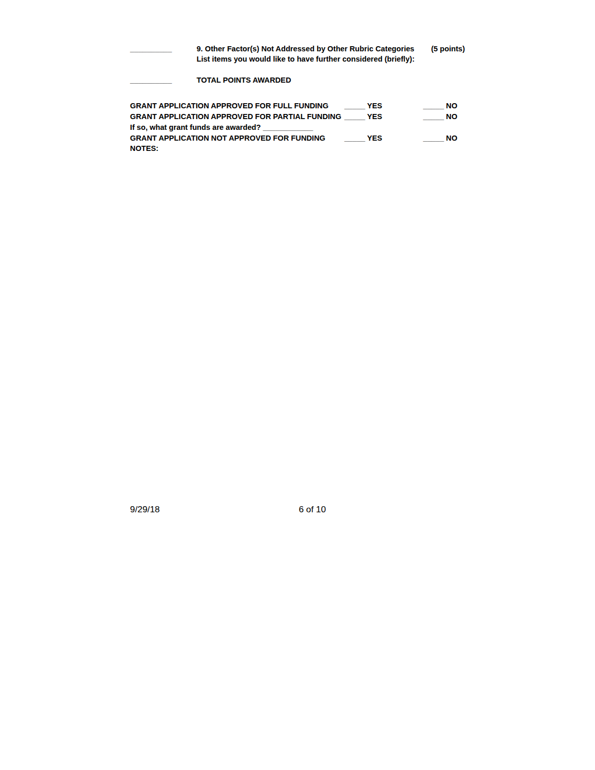| __________ | 9. Other Factor(s) Not Addressed by Other Rubric Categories | (5 points) |
| | List items you would like to have further considered (briefly): | |
| __________ | TOTAL POINTS AWARDED | |
| GRANT APPLICATION APPROVED FOR FULL FUNDING | _____ YES | _____ NO |
| GRANT APPLICATION APPROVED FOR PARTIAL FUNDING | _____ YES | _____ NO |
| If so, what grant funds are awarded? ____________ | | |
| GRANT APPLICATION NOT APPROVED FOR FUNDING | _____ YES | _____ NO |
NOTES:
9/29/18
6 of 10